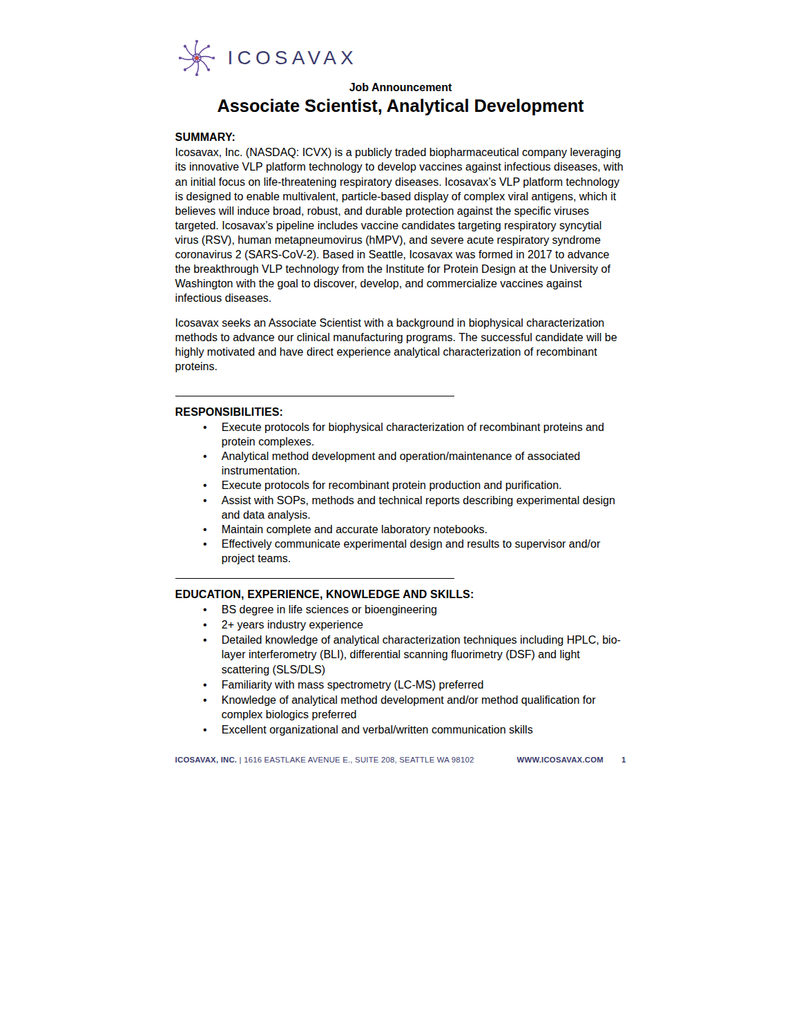ICOSAVAX
Job Announcement
Associate Scientist, Analytical Development
SUMMARY:
Icosavax, Inc. (NASDAQ: ICVX) is a publicly traded biopharmaceutical company leveraging its innovative VLP platform technology to develop vaccines against infectious diseases, with an initial focus on life-threatening respiratory diseases. Icosavax’s VLP platform technology is designed to enable multivalent, particle-based display of complex viral antigens, which it believes will induce broad, robust, and durable protection against the specific viruses targeted. Icosavax’s pipeline includes vaccine candidates targeting respiratory syncytial virus (RSV), human metapneumovirus (hMPV), and severe acute respiratory syndrome coronavirus 2 (SARS-CoV-2). Based in Seattle, Icosavax was formed in 2017 to advance the breakthrough VLP technology from the Institute for Protein Design at the University of Washington with the goal to discover, develop, and commercialize vaccines against infectious diseases.
Icosavax seeks an Associate Scientist with a background in biophysical characterization methods to advance our clinical manufacturing programs. The successful candidate will be highly motivated and have direct experience analytical characterization of recombinant proteins.
RESPONSIBILITIES:
Execute protocols for biophysical characterization of recombinant proteins and protein complexes.
Analytical method development and operation/maintenance of associated instrumentation.
Execute protocols for recombinant protein production and purification.
Assist with SOPs, methods and technical reports describing experimental design and data analysis.
Maintain complete and accurate laboratory notebooks.
Effectively communicate experimental design and results to supervisor and/or project teams.
EDUCATION, EXPERIENCE, KNOWLEDGE AND SKILLS:
BS degree in life sciences or bioengineering
2+ years industry experience
Detailed knowledge of analytical characterization techniques including HPLC, bio-layer interferometry (BLI), differential scanning fluorimetry (DSF) and light scattering (SLS/DLS)
Familiarity with mass spectrometry (LC-MS) preferred
Knowledge of analytical method development and/or method qualification for complex biologics preferred
Excellent organizational and verbal/written communication skills
ICOSAVAX, INC. | 1616 EASTLAKE AVENUE E., SUITE 208, SEATTLE WA 98102 WWW.ICOSAVAX.COM 1